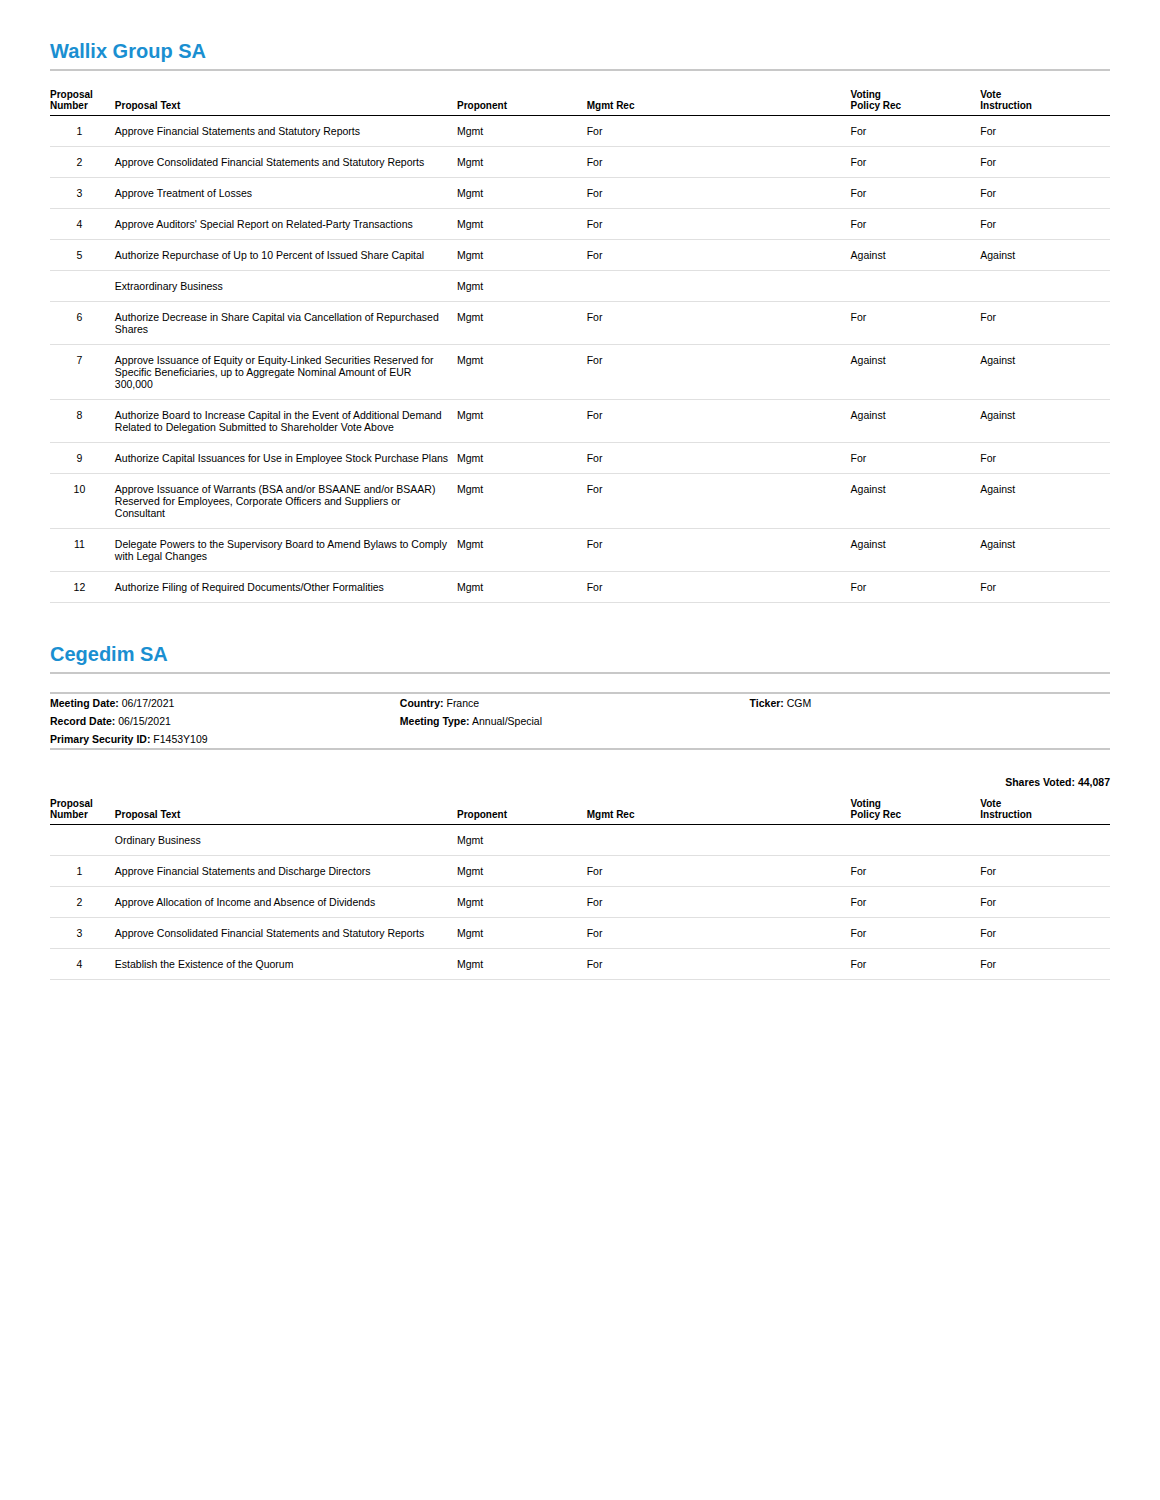Wallix Group SA
| Proposal Number | Proposal Text | Proponent | Mgmt Rec | Voting Policy Rec | Vote Instruction |
| --- | --- | --- | --- | --- | --- |
| 1 | Approve Financial Statements and Statutory Reports | Mgmt | For | For | For |
| 2 | Approve Consolidated Financial Statements and Statutory Reports | Mgmt | For | For | For |
| 3 | Approve Treatment of Losses | Mgmt | For | For | For |
| 4 | Approve Auditors' Special Report on Related-Party Transactions | Mgmt | For | For | For |
| 5 | Authorize Repurchase of Up to 10 Percent of Issued Share Capital | Mgmt | For | Against | Against |
| | Extraordinary Business | Mgmt | | | |
| 6 | Authorize Decrease in Share Capital via Cancellation of Repurchased Shares | Mgmt | For | For | For |
| 7 | Approve Issuance of Equity or Equity-Linked Securities Reserved for Specific Beneficiaries, up to Aggregate Nominal Amount of EUR 300,000 | Mgmt | For | Against | Against |
| 8 | Authorize Board to Increase Capital in the Event of Additional Demand Related to Delegation Submitted to Shareholder Vote Above | Mgmt | For | Against | Against |
| 9 | Authorize Capital Issuances for Use in Employee Stock Purchase Plans | Mgmt | For | For | For |
| 10 | Approve Issuance of Warrants (BSA and/or BSAANE and/or BSAAR) Reserved for Employees, Corporate Officers and Suppliers or Consultant | Mgmt | For | Against | Against |
| 11 | Delegate Powers to the Supervisory Board to Amend Bylaws to Comply with Legal Changes | Mgmt | For | Against | Against |
| 12 | Authorize Filing of Required Documents/Other Formalities | Mgmt | For | For | For |
Cegedim SA
| Meeting Date: 06/17/2021 | Country: France | Ticker: CGM |
| Record Date: 06/15/2021 | Meeting Type: Annual/Special | |
| Primary Security ID: F1453Y109 | | |
Shares Voted: 44,087
| Proposal Number | Proposal Text | Proponent | Mgmt Rec | Voting Policy Rec | Vote Instruction |
| --- | --- | --- | --- | --- | --- |
| | Ordinary Business | Mgmt | | | |
| 1 | Approve Financial Statements and Discharge Directors | Mgmt | For | For | For |
| 2 | Approve Allocation of Income and Absence of Dividends | Mgmt | For | For | For |
| 3 | Approve Consolidated Financial Statements and Statutory Reports | Mgmt | For | For | For |
| 4 | Establish the Existence of the Quorum | Mgmt | For | For | For |